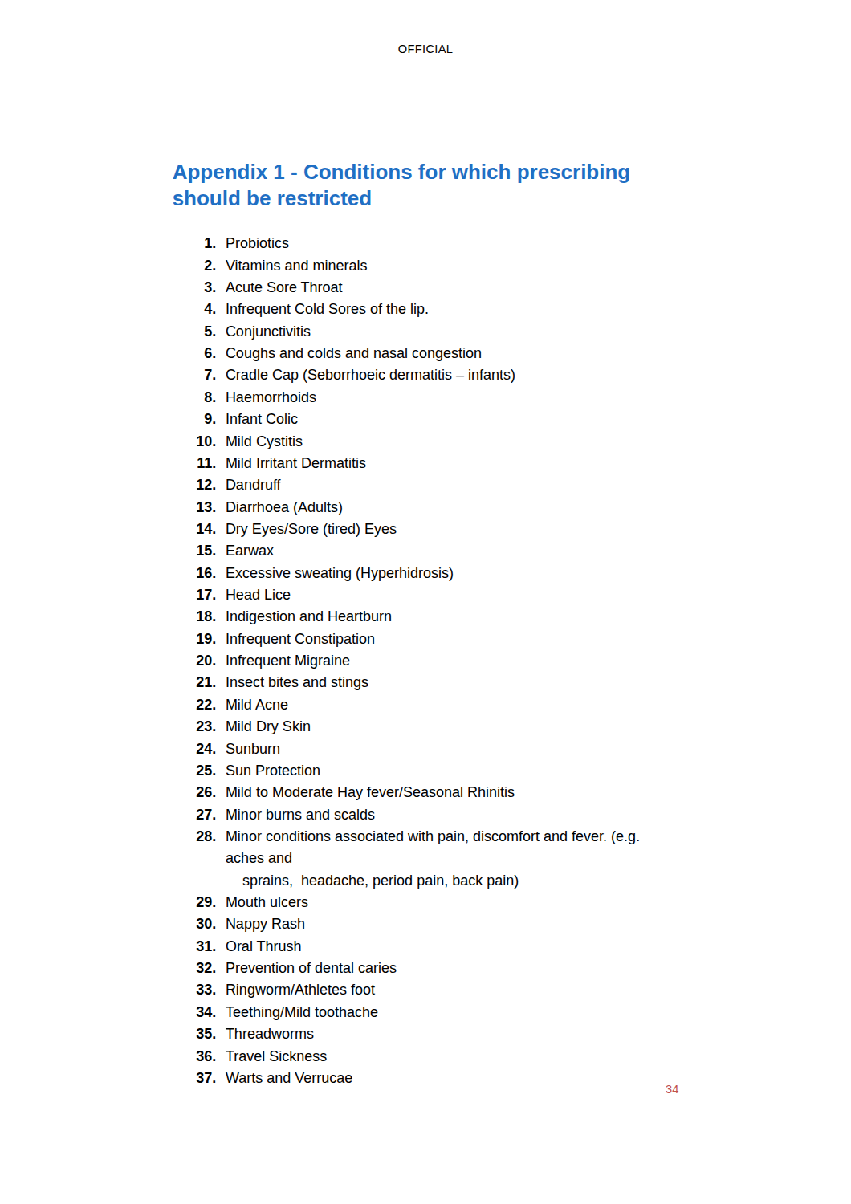OFFICIAL
Appendix 1 - Conditions for which prescribing should be restricted
Probiotics
Vitamins and minerals
Acute Sore Throat
Infrequent Cold Sores of the lip.
Conjunctivitis
Coughs and colds and nasal congestion
Cradle Cap (Seborrhoeic dermatitis – infants)
Haemorrhoids
Infant Colic
Mild Cystitis
Mild Irritant Dermatitis
Dandruff
Diarrhoea (Adults)
Dry Eyes/Sore (tired) Eyes
Earwax
Excessive sweating (Hyperhidrosis)
Head Lice
Indigestion and Heartburn
Infrequent Constipation
Infrequent Migraine
Insect bites and stings
Mild Acne
Mild Dry Skin
Sunburn
Sun Protection
Mild to Moderate Hay fever/Seasonal Rhinitis
Minor burns and scalds
Minor conditions associated with pain, discomfort and fever. (e.g. aches and sprains, headache, period pain, back pain)
Mouth ulcers
Nappy Rash
Oral Thrush
Prevention of dental caries
Ringworm/Athletes foot
Teething/Mild toothache
Threadworms
Travel Sickness
Warts and Verrucae
34